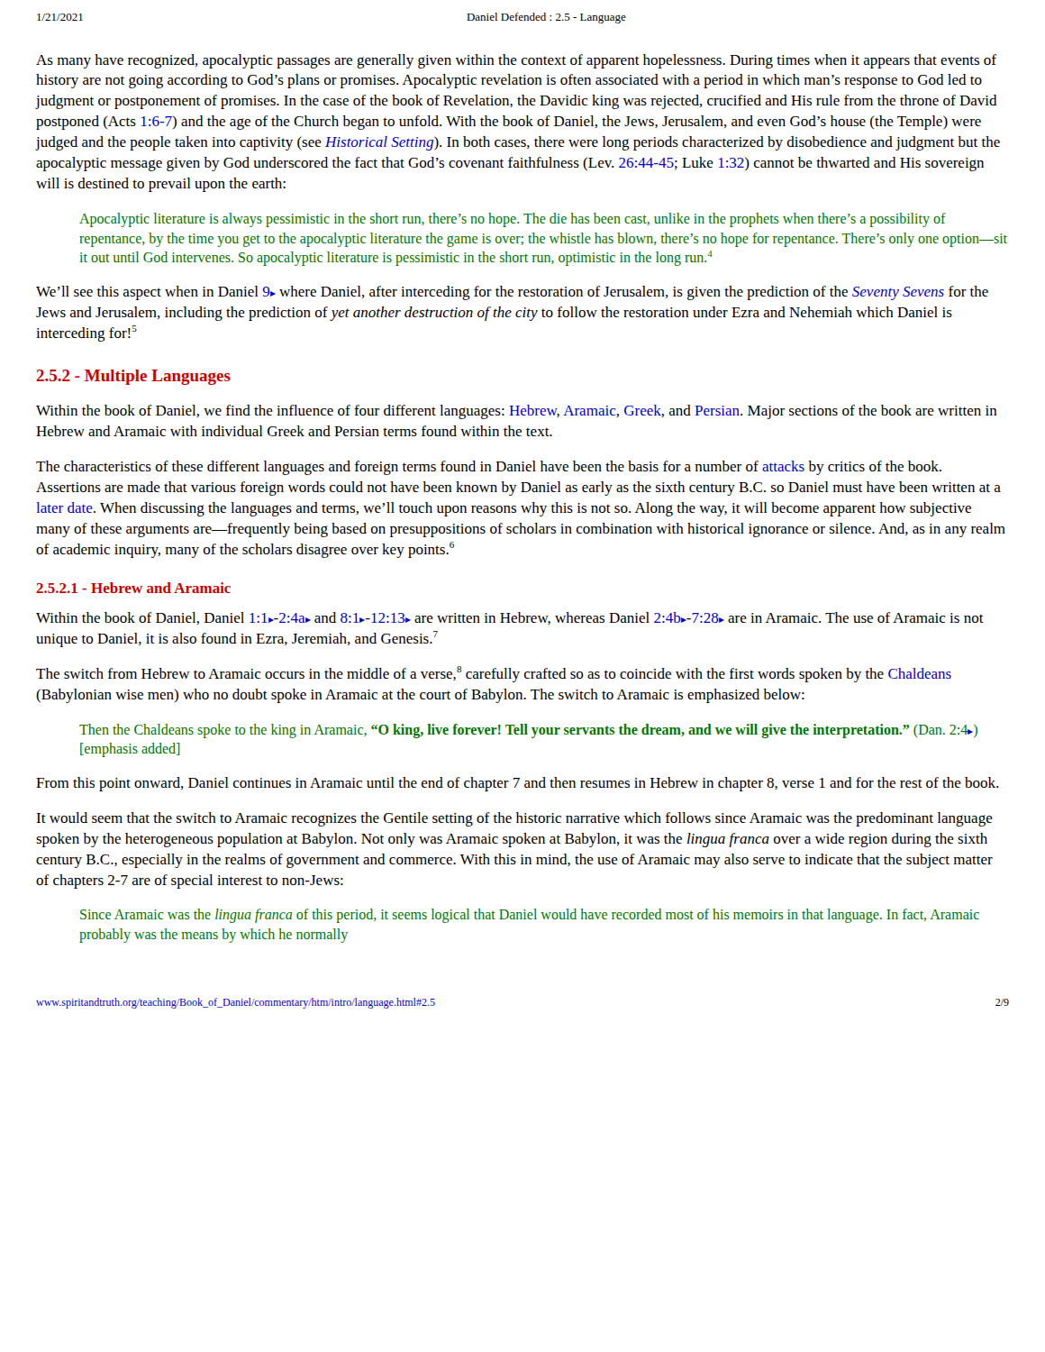1/21/2021
Daniel Defended : 2.5 - Language
As many have recognized, apocalyptic passages are generally given within the context of apparent hopelessness. During times when it appears that events of history are not going according to God’s plans or promises. Apocalyptic revelation is often associated with a period in which man’s response to God led to judgment or postponement of promises. In the case of the book of Revelation, the Davidic king was rejected, crucified and His rule from the throne of David postponed (Acts 1:6-7) and the age of the Church began to unfold. With the book of Daniel, the Jews, Jerusalem, and even God’s house (the Temple) were judged and the people taken into captivity (see Historical Setting). In both cases, there were long periods characterized by disobedience and judgment but the apocalyptic message given by God underscored the fact that God’s covenant faithfulness (Lev. 26:44-45; Luke 1:32) cannot be thwarted and His sovereign will is destined to prevail upon the earth:
Apocalyptic literature is always pessimistic in the short run, there’s no hope. The die has been cast, unlike in the prophets when there’s a possibility of repentance, by the time you get to the apocalyptic literature the game is over; the whistle has blown, there’s no hope for repentance. There’s only one option—sit it out until God intervenes. So apocalyptic literature is pessimistic in the short run, optimistic in the long run.4
We’ll see this aspect when in Daniel 9▸ where Daniel, after interceding for the restoration of Jerusalem, is given the prediction of the Seventy Sevens for the Jews and Jerusalem, including the prediction of yet another destruction of the city to follow the restoration under Ezra and Nehemiah which Daniel is interceding for!5
2.5.2 - Multiple Languages
Within the book of Daniel, we find the influence of four different languages: Hebrew, Aramaic, Greek, and Persian. Major sections of the book are written in Hebrew and Aramaic with individual Greek and Persian terms found within the text.
The characteristics of these different languages and foreign terms found in Daniel have been the basis for a number of attacks by critics of the book. Assertions are made that various foreign words could not have been known by Daniel as early as the sixth century B.C. so Daniel must have been written at a later date. When discussing the languages and terms, we’ll touch upon reasons why this is not so. Along the way, it will become apparent how subjective many of these arguments are—frequently being based on presuppositions of scholars in combination with historical ignorance or silence. And, as in any realm of academic inquiry, many of the scholars disagree over key points.6
2.5.2.1 - Hebrew and Aramaic
Within the book of Daniel, Daniel 1:1▸-2:4a▸ and 8:1▸-12:13▸ are written in Hebrew, whereas Daniel 2:4b▸-7:28▸ are in Aramaic. The use of Aramaic is not unique to Daniel, it is also found in Ezra, Jeremiah, and Genesis.7
The switch from Hebrew to Aramaic occurs in the middle of a verse,8 carefully crafted so as to coincide with the first words spoken by the Chaldeans (Babylonian wise men) who no doubt spoke in Aramaic at the court of Babylon. The switch to Aramaic is emphasized below:
Then the Chaldeans spoke to the king in Aramaic, “O king, live forever! Tell your servants the dream, and we will give the interpretation.” (Dan. 2:4▸) [emphasis added]
From this point onward, Daniel continues in Aramaic until the end of chapter 7 and then resumes in Hebrew in chapter 8, verse 1 and for the rest of the book.
It would seem that the switch to Aramaic recognizes the Gentile setting of the historic narrative which follows since Aramaic was the predominant language spoken by the heterogeneous population at Babylon. Not only was Aramaic spoken at Babylon, it was the lingua franca over a wide region during the sixth century B.C., especially in the realms of government and commerce. With this in mind, the use of Aramaic may also serve to indicate that the subject matter of chapters 2-7 are of special interest to non-Jews:
Since Aramaic was the lingua franca of this period, it seems logical that Daniel would have recorded most of his memoirs in that language. In fact, Aramaic probably was the means by which he normally
www.spiritandtruth.org/teaching/Book_of_Daniel/commentary/htm/intro/language.html#2.5
2/9